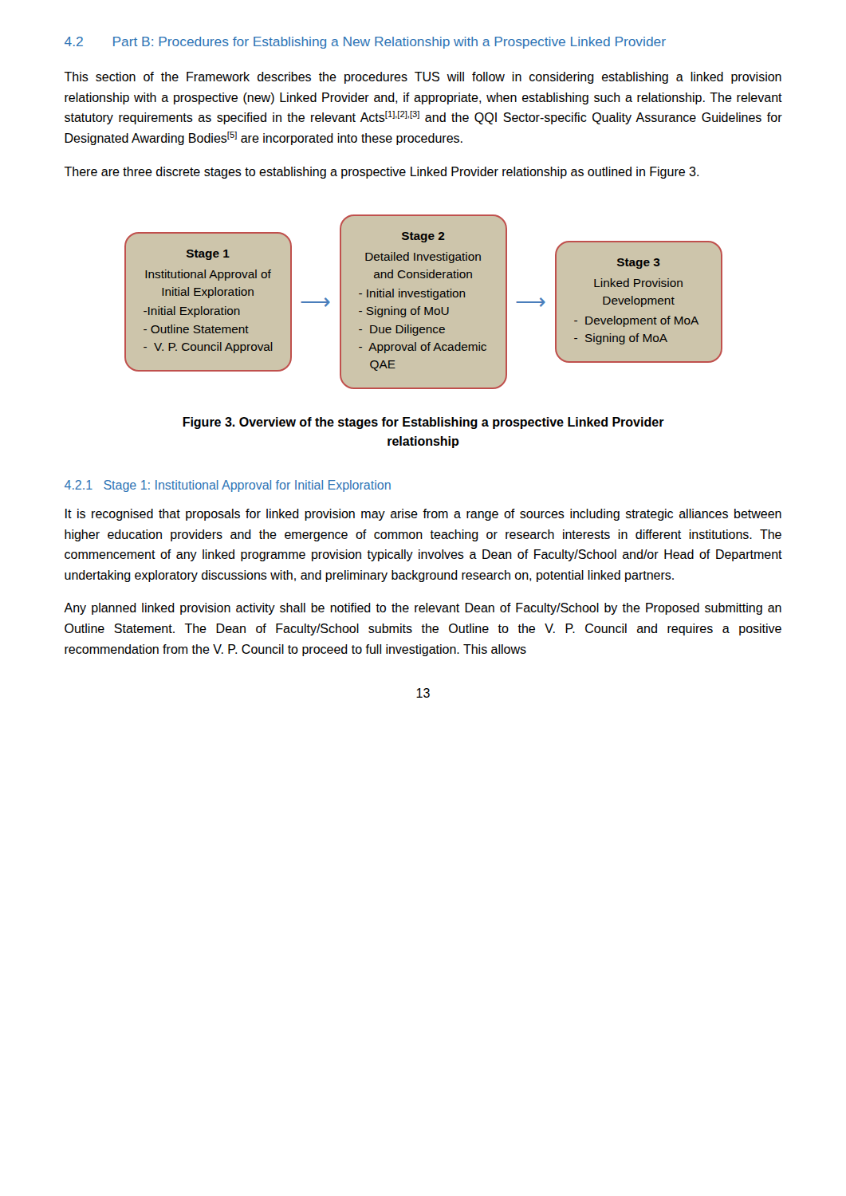4.2 Part B: Procedures for Establishing a New Relationship with a Prospective Linked Provider
This section of the Framework describes the procedures TUS will follow in considering establishing a linked provision relationship with a prospective (new) Linked Provider and, if appropriate, when establishing such a relationship. The relevant statutory requirements as specified in the relevant Acts[1],[2],[3] and the QQI Sector-specific Quality Assurance Guidelines for Designated Awarding Bodies[5] are incorporated into these procedures.
There are three discrete stages to establishing a prospective Linked Provider relationship as outlined in Figure 3.
Stage 1
Institutional Approval of Initial Exploration
-Initial Exploration
- Outline Statement
- V. P. Council Approval
⟶
Stage 2
Detailed Investigation and Consideration
- Initial investigation
- Signing of MoU
- Due Diligence
- Approval of Academic QAE
⟶
Stage 3
Linked Provision Development
- Development of MoA
- Signing of MoA
Figure 3. Overview of the stages for Establishing a prospective Linked Provider relationship
4.2.1 Stage 1: Institutional Approval for Initial Exploration
It is recognised that proposals for linked provision may arise from a range of sources including strategic alliances between higher education providers and the emergence of common teaching or research interests in different institutions. The commencement of any linked programme provision typically involves a Dean of Faculty/School and/or Head of Department undertaking exploratory discussions with, and preliminary background research on, potential linked partners.
Any planned linked provision activity shall be notified to the relevant Dean of Faculty/School by the Proposed submitting an Outline Statement. The Dean of Faculty/School submits the Outline to the V. P. Council and requires a positive recommendation from the V. P. Council to proceed to full investigation. This allows
13